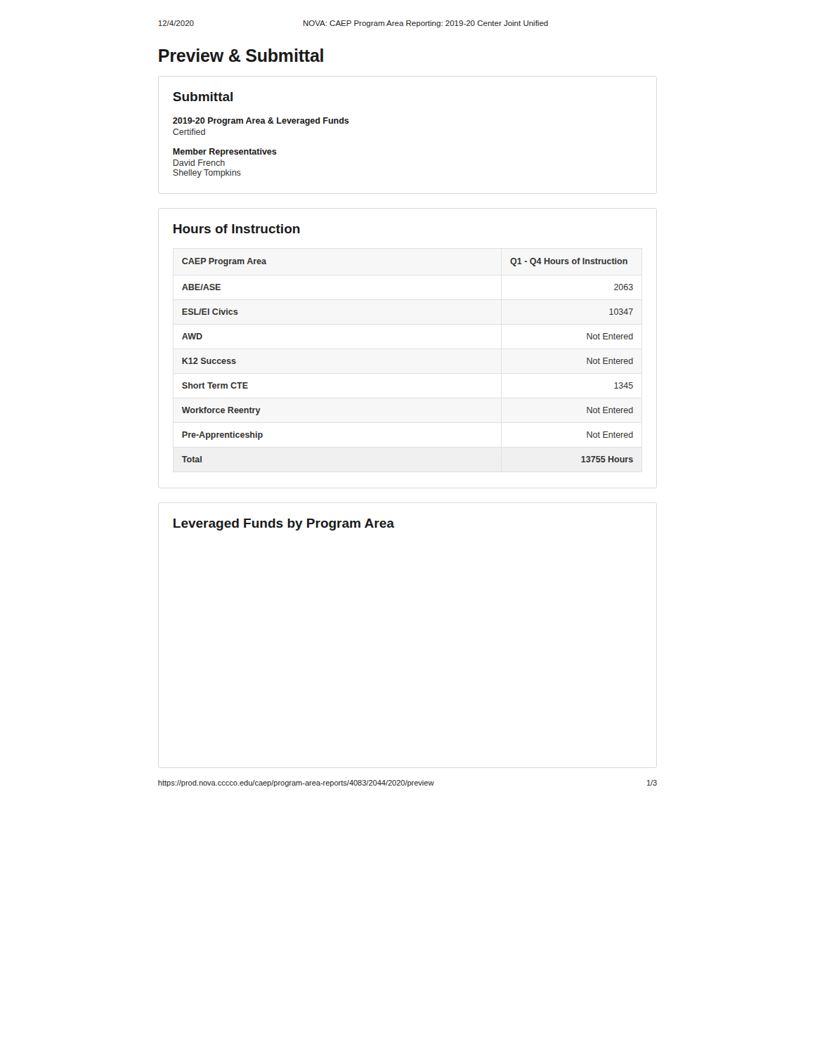12/4/2020 NOVA: CAEP Program Area Reporting: 2019-20 Center Joint Unified
Preview & Submittal
Submittal
2019-20 Program Area & Leveraged Funds
Certified
Member Representatives
David French Shelley Tompkins
Hours of Instruction
| CAEP Program Area | Q1 - Q4 Hours of Instruction |
| --- | --- |
| ABE/ASE | 2063 |
| ESL/El Civics | 10347 |
| AWD | Not Entered |
| K12 Success | Not Entered |
| Short Term CTE | 1345 |
| Workforce Reentry | Not Entered |
| Pre-Apprenticeship | Not Entered |
| Total | 13755 Hours |
Leveraged Funds by Program Area
https://prod.nova.cccco.edu/caep/program-area-reports/4083/2044/2020/preview 1/3